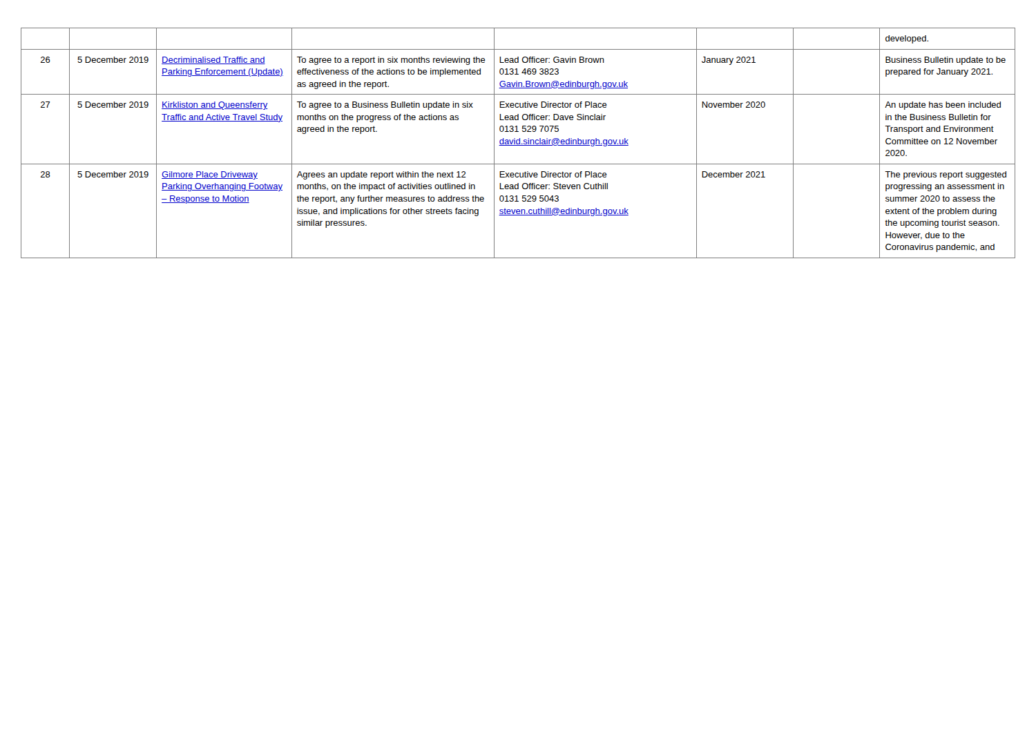| | | | | | | | developed. |
| 26 | 5 December 2019 | Decriminalised Traffic and Parking Enforcement (Update) | To agree to a report in six months reviewing the effectiveness of the actions to be implemented as agreed in the report. | Lead Officer: Gavin Brown 0131 469 3823 Gavin.Brown@edinburgh.gov.uk | January 2021 | | Business Bulletin update to be prepared for January 2021. |
| 27 | 5 December 2019 | Kirkliston and Queensferry Traffic and Active Travel Study | To agree to a Business Bulletin update in six months on the progress of the actions as agreed in the report. | Executive Director of Place Lead Officer: Dave Sinclair 0131 529 7075 david.sinclair@edinburgh.gov.uk | November 2020 | | An update has been included in the Business Bulletin for Transport and Environment Committee on 12 November 2020. |
| 28 | 5 December 2019 | Gilmore Place Driveway Parking Overhanging Footway – Response to Motion | Agrees an update report within the next 12 months, on the impact of activities outlined in the report, any further measures to address the issue, and implications for other streets facing similar pressures. | Executive Director of Place Lead Officer: Steven Cuthill 0131 529 5043 steven.cuthill@edinburgh.gov.uk | December 2021 | | The previous report suggested progressing an assessment in summer 2020 to assess the extent of the problem during the upcoming tourist season. However, due to the Coronavirus pandemic, and |